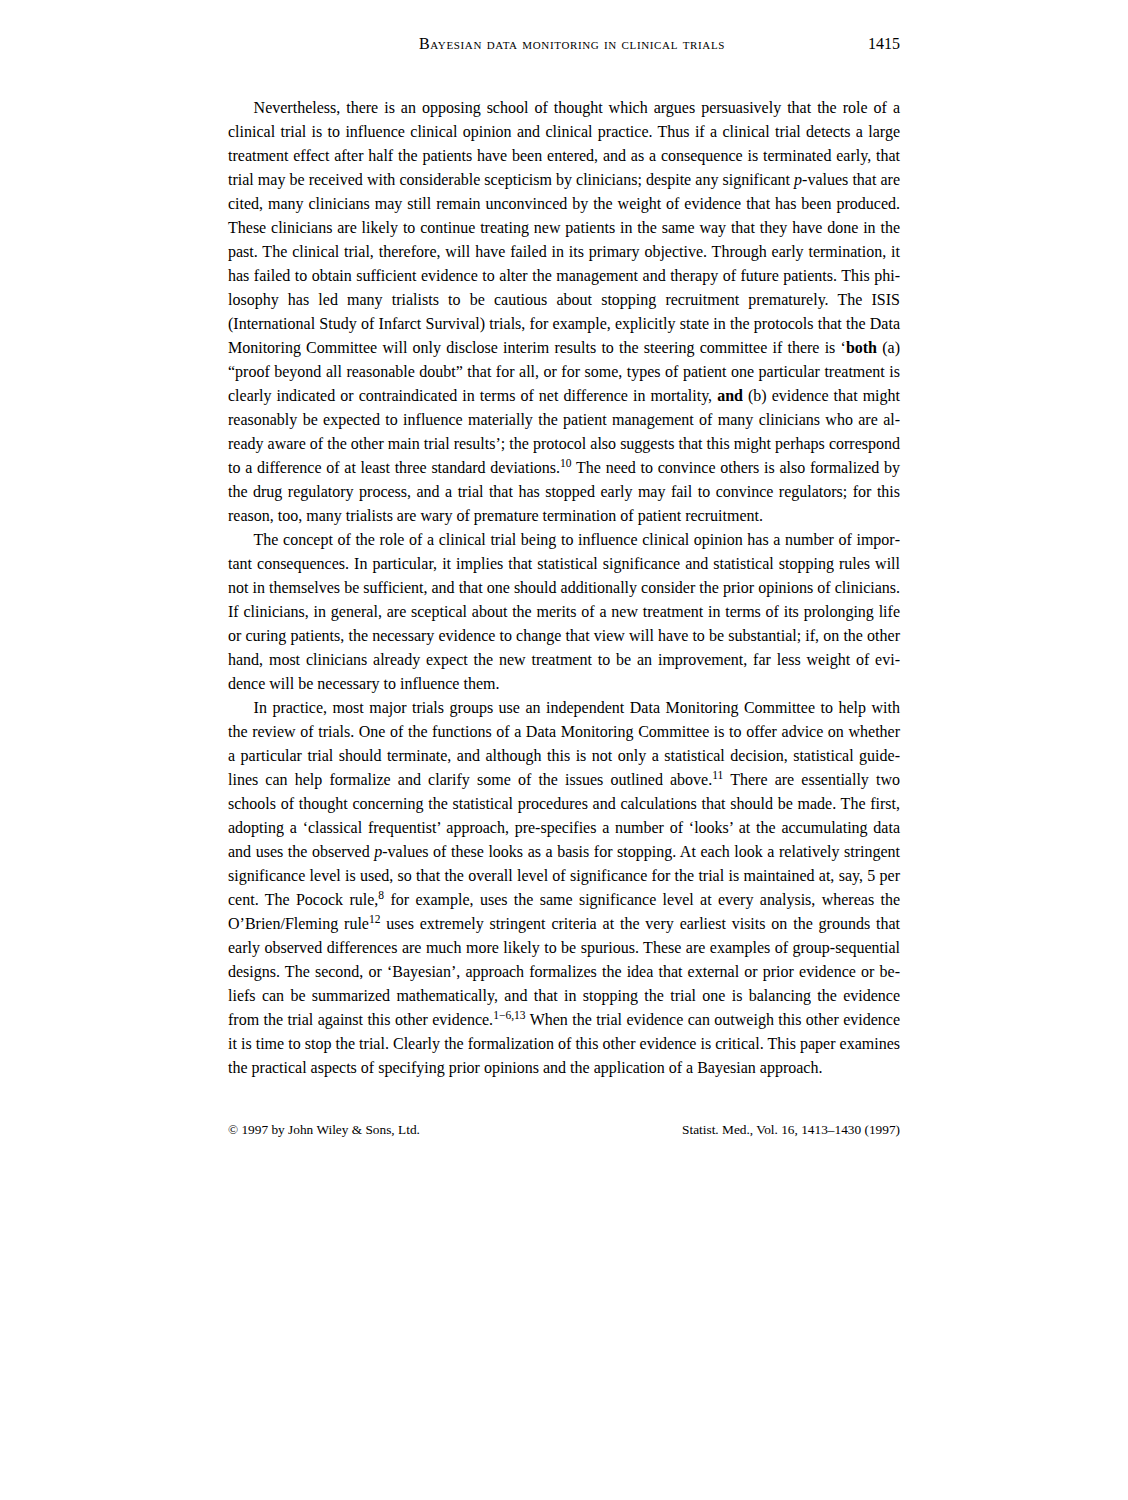Bayesian data monitoring in clinical trials
1415
Nevertheless, there is an opposing school of thought which argues persuasively that the role of a clinical trial is to influence clinical opinion and clinical practice. Thus if a clinical trial detects a large treatment effect after half the patients have been entered, and as a consequence is terminated early, that trial may be received with considerable scepticism by clinicians; despite any significant p-values that are cited, many clinicians may still remain unconvinced by the weight of evidence that has been produced. These clinicians are likely to continue treating new patients in the same way that they have done in the past. The clinical trial, therefore, will have failed in its primary objective. Through early termination, it has failed to obtain sufficient evidence to alter the management and therapy of future patients. This philosophy has led many trialists to be cautious about stopping recruitment prematurely. The ISIS (International Study of Infarct Survival) trials, for example, explicitly state in the protocols that the Data Monitoring Committee will only disclose interim results to the steering committee if there is ‘both (a) “proof beyond all reasonable doubt” that for all, or for some, types of patient one particular treatment is clearly indicated or contraindicated in terms of net difference in mortality, and (b) evidence that might reasonably be expected to influence materially the patient management of many clinicians who are already aware of the other main trial results’; the protocol also suggests that this might perhaps correspond to a difference of at least three standard deviations.10 The need to convince others is also formalized by the drug regulatory process, and a trial that has stopped early may fail to convince regulators; for this reason, too, many trialists are wary of premature termination of patient recruitment.
The concept of the role of a clinical trial being to influence clinical opinion has a number of important consequences. In particular, it implies that statistical significance and statistical stopping rules will not in themselves be sufficient, and that one should additionally consider the prior opinions of clinicians. If clinicians, in general, are sceptical about the merits of a new treatment in terms of its prolonging life or curing patients, the necessary evidence to change that view will have to be substantial; if, on the other hand, most clinicians already expect the new treatment to be an improvement, far less weight of evidence will be necessary to influence them.
In practice, most major trials groups use an independent Data Monitoring Committee to help with the review of trials. One of the functions of a Data Monitoring Committee is to offer advice on whether a particular trial should terminate, and although this is not only a statistical decision, statistical guidelines can help formalize and clarify some of the issues outlined above.11 There are essentially two schools of thought concerning the statistical procedures and calculations that should be made. The first, adopting a ‘classical frequentist’ approach, pre-specifies a number of ‘looks’ at the accumulating data and uses the observed p-values of these looks as a basis for stopping. At each look a relatively stringent significance level is used, so that the overall level of significance for the trial is maintained at, say, 5 per cent. The Pocock rule,8 for example, uses the same significance level at every analysis, whereas the O’Brien/Fleming rule12 uses extremely stringent criteria at the very earliest visits on the grounds that early observed differences are much more likely to be spurious. These are examples of group-sequential designs. The second, or ‘Bayesian’, approach formalizes the idea that external or prior evidence or beliefs can be summarized mathematically, and that in stopping the trial one is balancing the evidence from the trial against this other evidence.1−6,13 When the trial evidence can outweigh this other evidence it is time to stop the trial. Clearly the formalization of this other evidence is critical. This paper examines the practical aspects of specifying prior opinions and the application of a Bayesian approach.
© 1997 by John Wiley & Sons, Ltd.
Statist. Med., Vol. 16, 1413–1430 (1997)